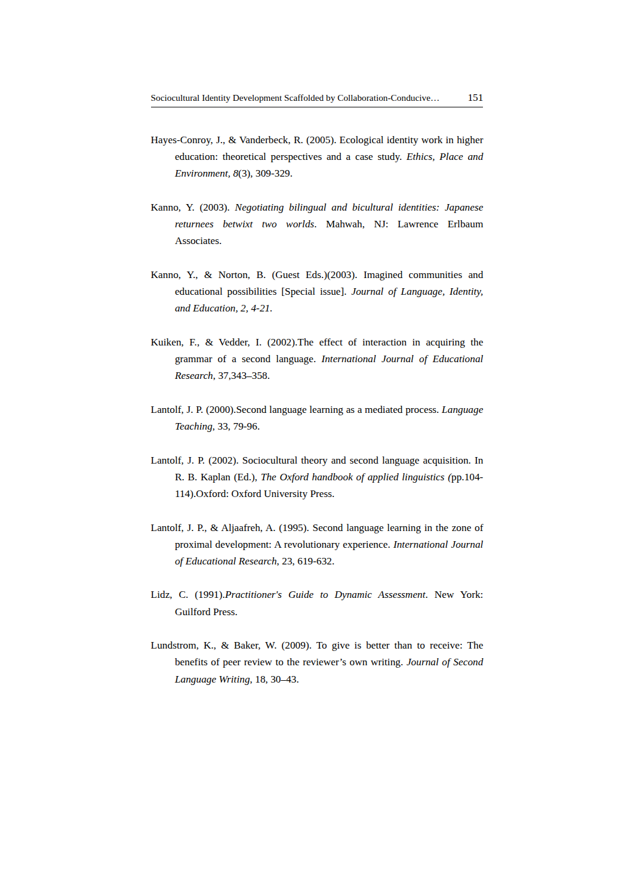Sociocultural Identity Development Scaffolded by Collaboration-Conducive… 151
Hayes-Conroy, J., & Vanderbeck, R. (2005). Ecological identity work in higher education: theoretical perspectives and a case study. Ethics, Place and Environment, 8(3), 309-329.
Kanno, Y. (2003). Negotiating bilingual and bicultural identities: Japanese returnees betwixt two worlds. Mahwah, NJ: Lawrence Erlbaum Associates.
Kanno, Y., & Norton, B. (Guest Eds.)(2003). Imagined communities and educational possibilities [Special issue]. Journal of Language, Identity, and Education, 2, 4-21.
Kuiken, F., & Vedder, I. (2002).The effect of interaction in acquiring the grammar of a second language. International Journal of Educational Research, 37,343–358.
Lantolf, J. P. (2000).Second language learning as a mediated process. Language Teaching, 33, 79-96.
Lantolf, J. P. (2002). Sociocultural theory and second language acquisition. In R. B. Kaplan (Ed.), The Oxford handbook of applied linguistics (pp.104-114).Oxford: Oxford University Press.
Lantolf, J. P., & Aljaafreh, A. (1995). Second language learning in the zone of proximal development: A revolutionary experience. International Journal of Educational Research, 23, 619-632.
Lidz, C. (1991).Practitioner's Guide to Dynamic Assessment. New York: Guilford Press.
Lundstrom, K., & Baker, W. (2009). To give is better than to receive: The benefits of peer review to the reviewer’s own writing. Journal of Second Language Writing, 18, 30–43.